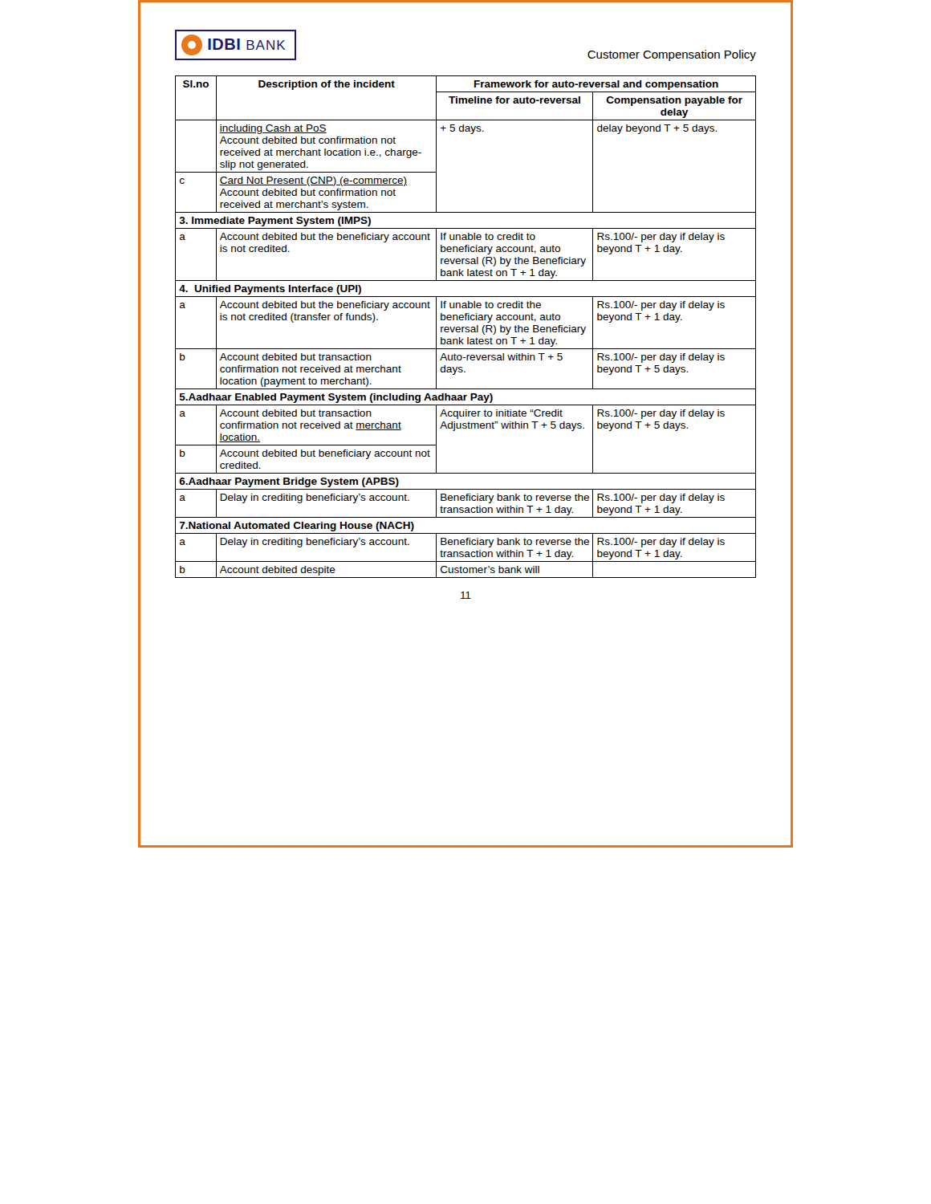IDBI BANK
Customer Compensation Policy
| Sl.no | Description of the incident | Framework for auto-reversal and compensation |
| --- | --- | --- |
| Timeline for auto-reversal | Compensation payable for delay |
| | including Cash at PoS Account debited but confirmation not received at merchant location i.e., charge-slip not generated. | + 5 days. | delay beyond T + 5 days. |
| c | Card Not Present (CNP) (e-commerce) Account debited but confirmation not received at merchant’s system. |
| 3. Immediate Payment System (IMPS) |
| a | Account debited but the beneficiary account is not credited. | If unable to credit to beneficiary account, auto reversal (R) by the Beneficiary bank latest on T + 1 day. | Rs.100/- per day if delay is beyond T + 1 day. |
| 4. Unified Payments Interface (UPI) |
| a | Account debited but the beneficiary account is not credited (transfer of funds). | If unable to credit the beneficiary account, auto reversal (R) by the Beneficiary bank latest on T + 1 day. | Rs.100/- per day if delay is beyond T + 1 day. |
| b | Account debited but transaction confirmation not received at merchant location (payment to merchant). | Auto-reversal within T + 5 days. | Rs.100/- per day if delay is beyond T + 5 days. |
| 5.Aadhaar Enabled Payment System (including Aadhaar Pay) |
| a | Account debited but transaction confirmation not received at merchant location. | Acquirer to initiate “Credit Adjustment” within T + 5 days. | Rs.100/- per day if delay is beyond T + 5 days. |
| b | Account debited but beneficiary account not credited. |
| 6.Aadhaar Payment Bridge System (APBS) |
| a | Delay in crediting beneficiary’s account. | Beneficiary bank to reverse the transaction within T + 1 day. | Rs.100/- per day if delay is beyond T + 1 day. |
| 7.National Automated Clearing House (NACH) |
| a | Delay in crediting beneficiary’s account. | Beneficiary bank to reverse the transaction within T + 1 day. | Rs.100/- per day if delay is beyond T + 1 day. |
| b | Account debited despite | Customer’s bank will | |
11